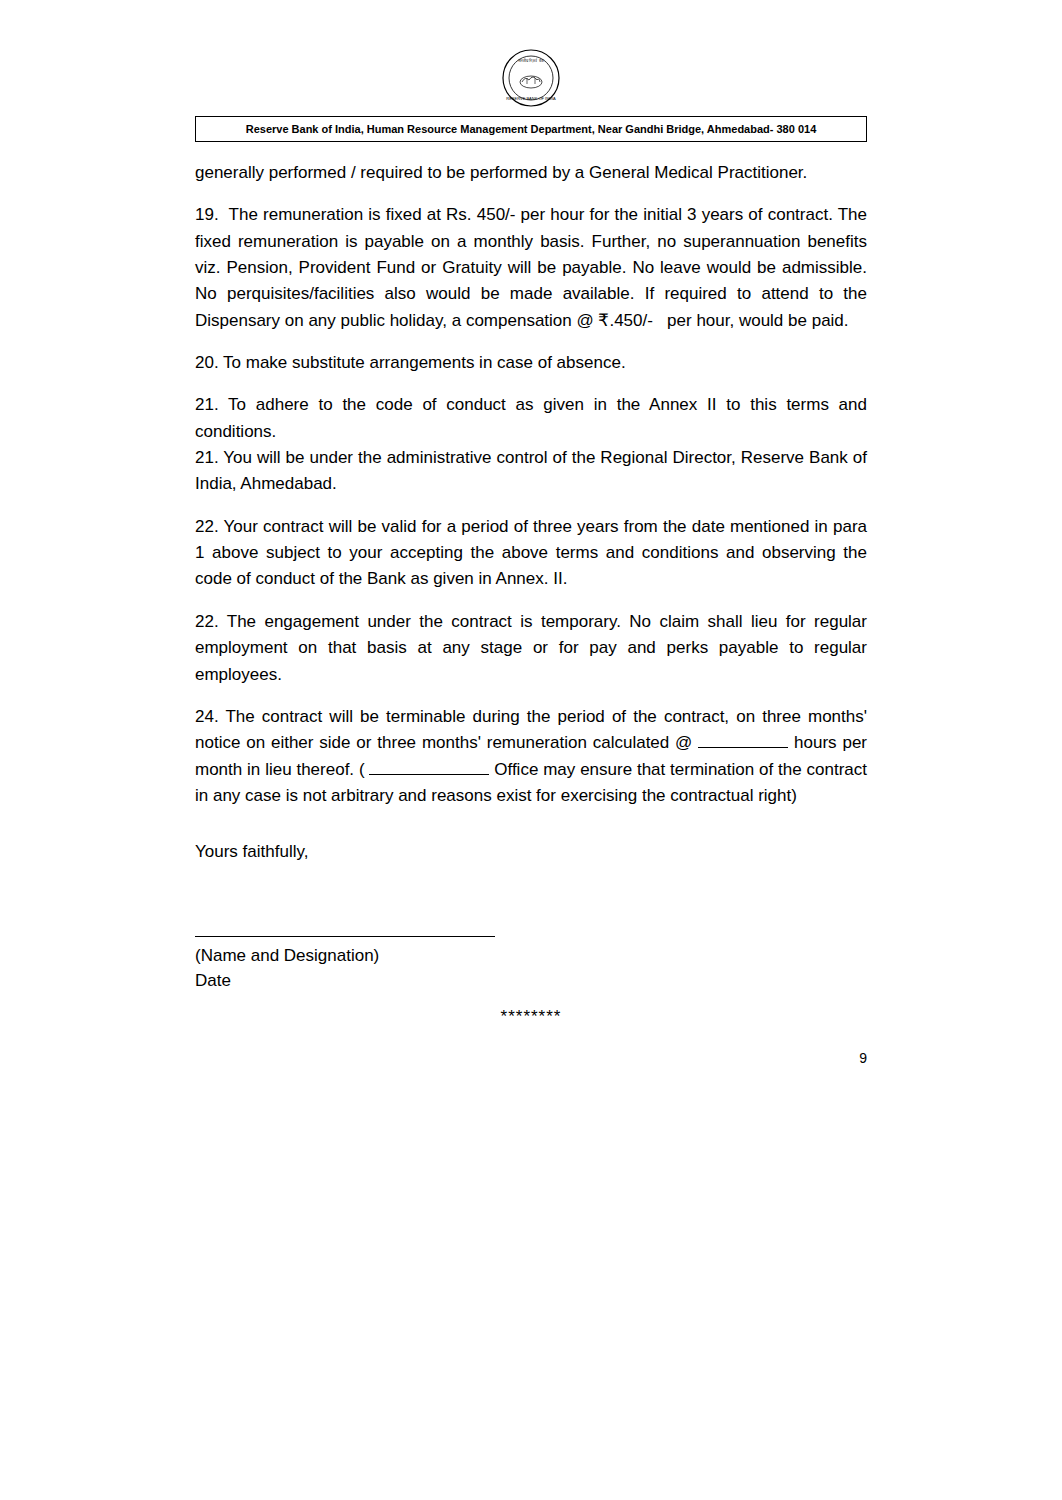भारतीय रिज़र्व बैंक RESERVE BANK OF INDIA
Reserve Bank of India, Human Resource Management Department, Near Gandhi Bridge, Ahmedabad- 380 014
generally performed / required to be performed by a General Medical Practitioner.
19. The remuneration is fixed at Rs. 450/- per hour for the initial 3 years of contract. The fixed remuneration is payable on a monthly basis. Further, no superannuation benefits viz. Pension, Provident Fund or Gratuity will be payable. No leave would be admissible. No perquisites/facilities also would be made available. If required to attend to the Dispensary on any public holiday, a compensation @ ₹.450/- per hour, would be paid.
20. To make substitute arrangements in case of absence.
21. To adhere to the code of conduct as given in the Annex II to this terms and conditions.
21. You will be under the administrative control of the Regional Director, Reserve Bank of India, Ahmedabad.
22. Your contract will be valid for a period of three years from the date mentioned in para 1 above subject to your accepting the above terms and conditions and observing the code of conduct of the Bank as given in Annex. II.
22. The engagement under the contract is temporary. No claim shall lieu for regular employment on that basis at any stage or for pay and perks payable to regular employees.
24. The contract will be terminable during the period of the contract, on three months' notice on either side or three months' remuneration calculated @ hours per month in lieu thereof. ( Office may ensure that termination of the contract in any case is not arbitrary and reasons exist for exercising the contractual right)
Yours faithfully,
(Name and Designation)
Date
********
9